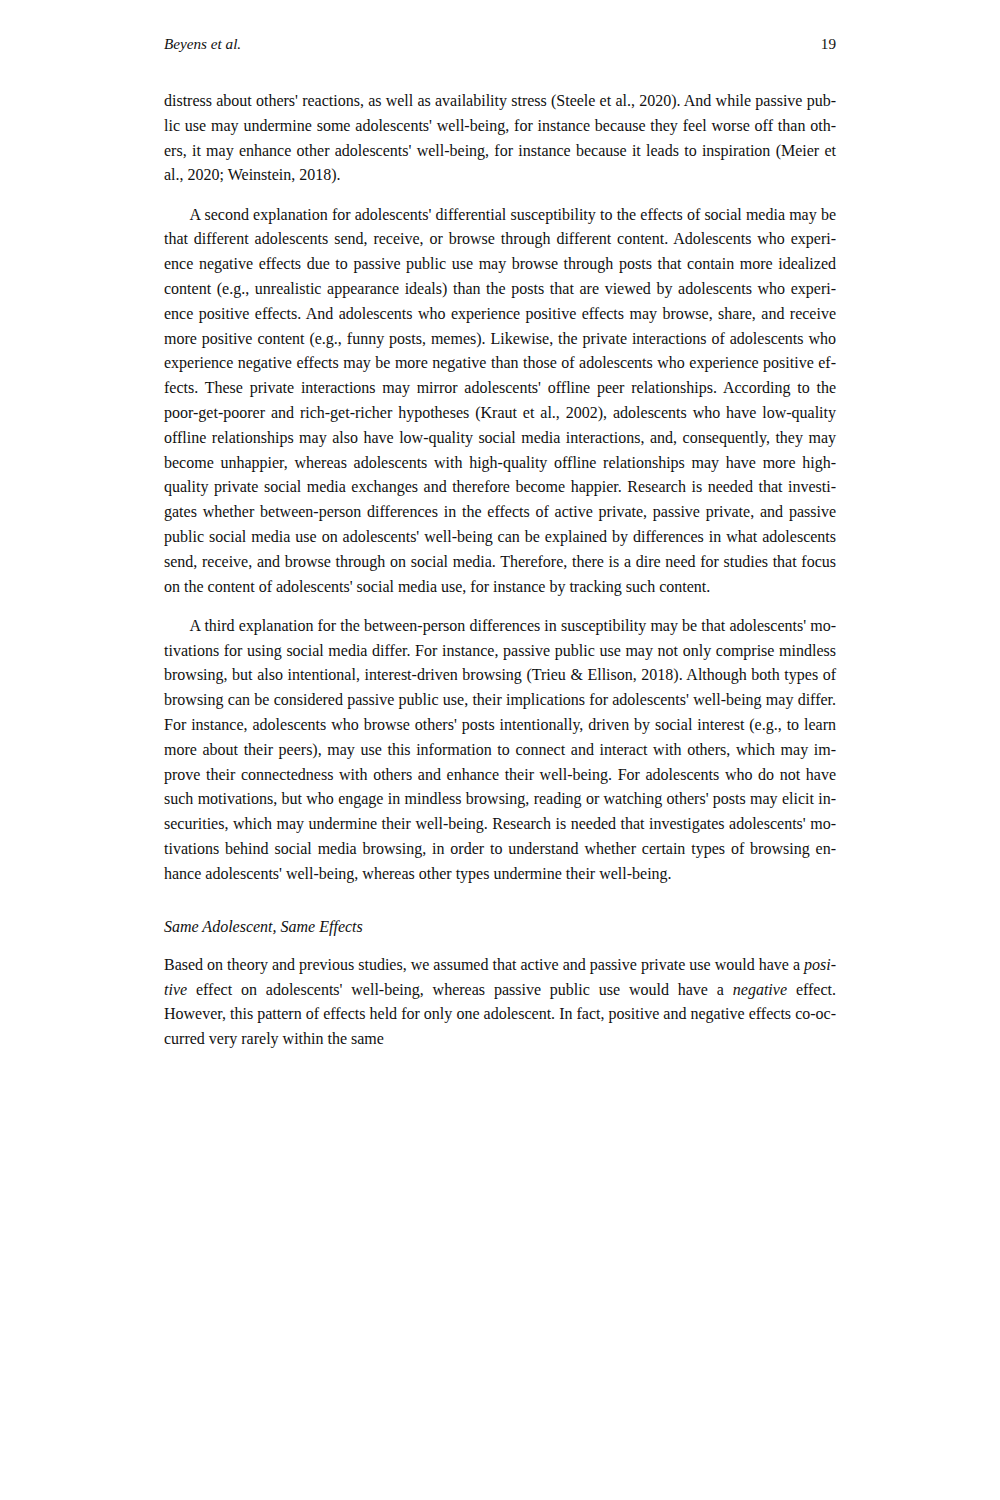Beyens et al. 19
distress about others' reactions, as well as availability stress (Steele et al., 2020). And while passive public use may undermine some adolescents' well-being, for instance because they feel worse off than others, it may enhance other adolescents' well-being, for instance because it leads to inspiration (Meier et al., 2020; Weinstein, 2018).
A second explanation for adolescents' differential susceptibility to the effects of social media may be that different adolescents send, receive, or browse through different content. Adolescents who experience negative effects due to passive public use may browse through posts that contain more idealized content (e.g., unrealistic appearance ideals) than the posts that are viewed by adolescents who experience positive effects. And adolescents who experience positive effects may browse, share, and receive more positive content (e.g., funny posts, memes). Likewise, the private interactions of adolescents who experience negative effects may be more negative than those of adolescents who experience positive effects. These private interactions may mirror adolescents' offline peer relationships. According to the poor-get-poorer and rich-get-richer hypotheses (Kraut et al., 2002), adolescents who have low-quality offline relationships may also have low-quality social media interactions, and, consequently, they may become unhappier, whereas adolescents with high-quality offline relationships may have more high-quality private social media exchanges and therefore become happier. Research is needed that investigates whether between-person differences in the effects of active private, passive private, and passive public social media use on adolescents' well-being can be explained by differences in what adolescents send, receive, and browse through on social media. Therefore, there is a dire need for studies that focus on the content of adolescents' social media use, for instance by tracking such content.
A third explanation for the between-person differences in susceptibility may be that adolescents' motivations for using social media differ. For instance, passive public use may not only comprise mindless browsing, but also intentional, interest-driven browsing (Trieu & Ellison, 2018). Although both types of browsing can be considered passive public use, their implications for adolescents' well-being may differ. For instance, adolescents who browse others' posts intentionally, driven by social interest (e.g., to learn more about their peers), may use this information to connect and interact with others, which may improve their connectedness with others and enhance their well-being. For adolescents who do not have such motivations, but who engage in mindless browsing, reading or watching others' posts may elicit insecurities, which may undermine their well-being. Research is needed that investigates adolescents' motivations behind social media browsing, in order to understand whether certain types of browsing enhance adolescents' well-being, whereas other types undermine their well-being.
Same Adolescent, Same Effects
Based on theory and previous studies, we assumed that active and passive private use would have a positive effect on adolescents' well-being, whereas passive public use would have a negative effect. However, this pattern of effects held for only one adolescent. In fact, positive and negative effects co-occurred very rarely within the same